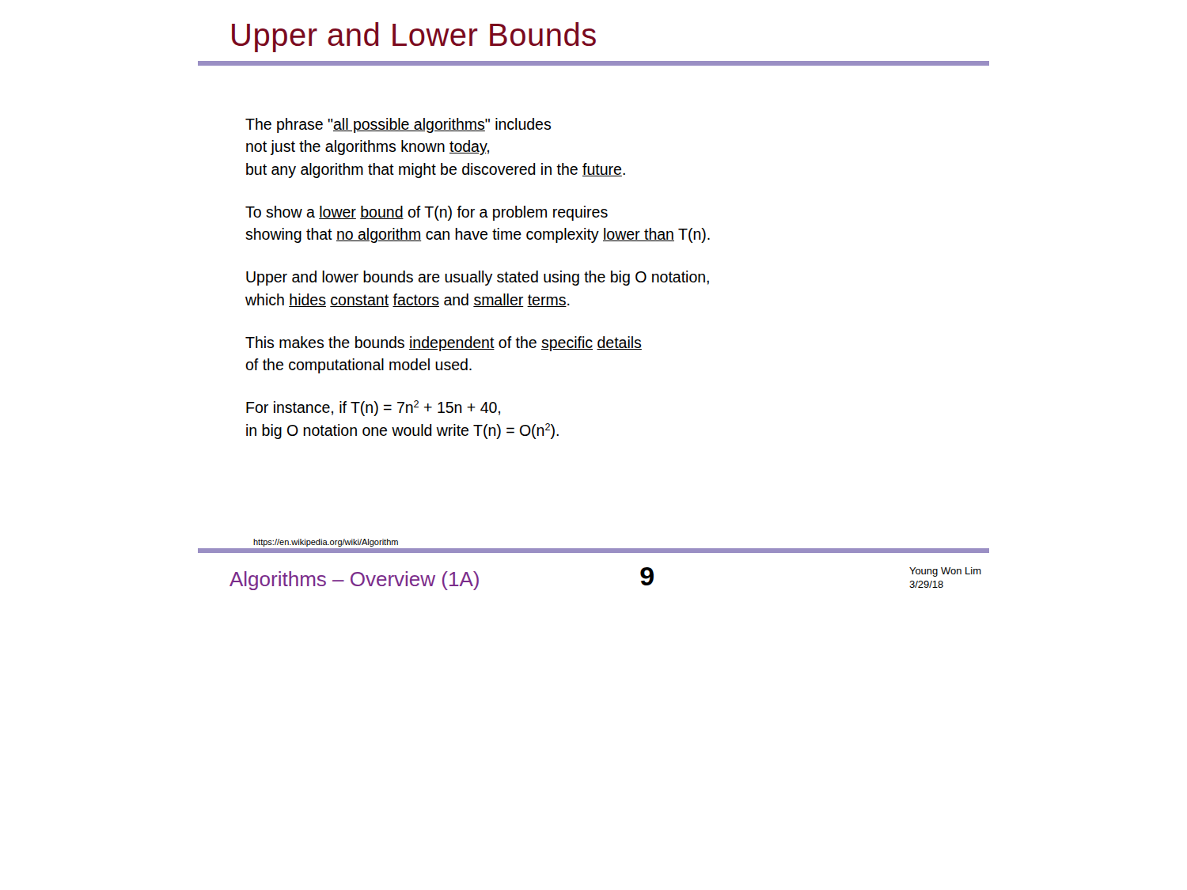Upper and Lower Bounds
The phrase "all possible algorithms" includes
not just the algorithms known today,
but any algorithm that might be discovered in the future.
To show a lower bound of T(n) for a problem requires
showing that no algorithm can have time complexity lower than T(n).
Upper and lower bounds are usually stated using the big O notation,
which hides constant factors and smaller terms.
This makes the bounds independent of the specific details
of the computational model used.
For instance, if T(n) = 7n2 + 15n + 40,
in big O notation one would write T(n) = O(n2).
https://en.wikipedia.org/wiki/Algorithm
Algorithms – Overview (1A)
9
Young Won Lim
3/29/18